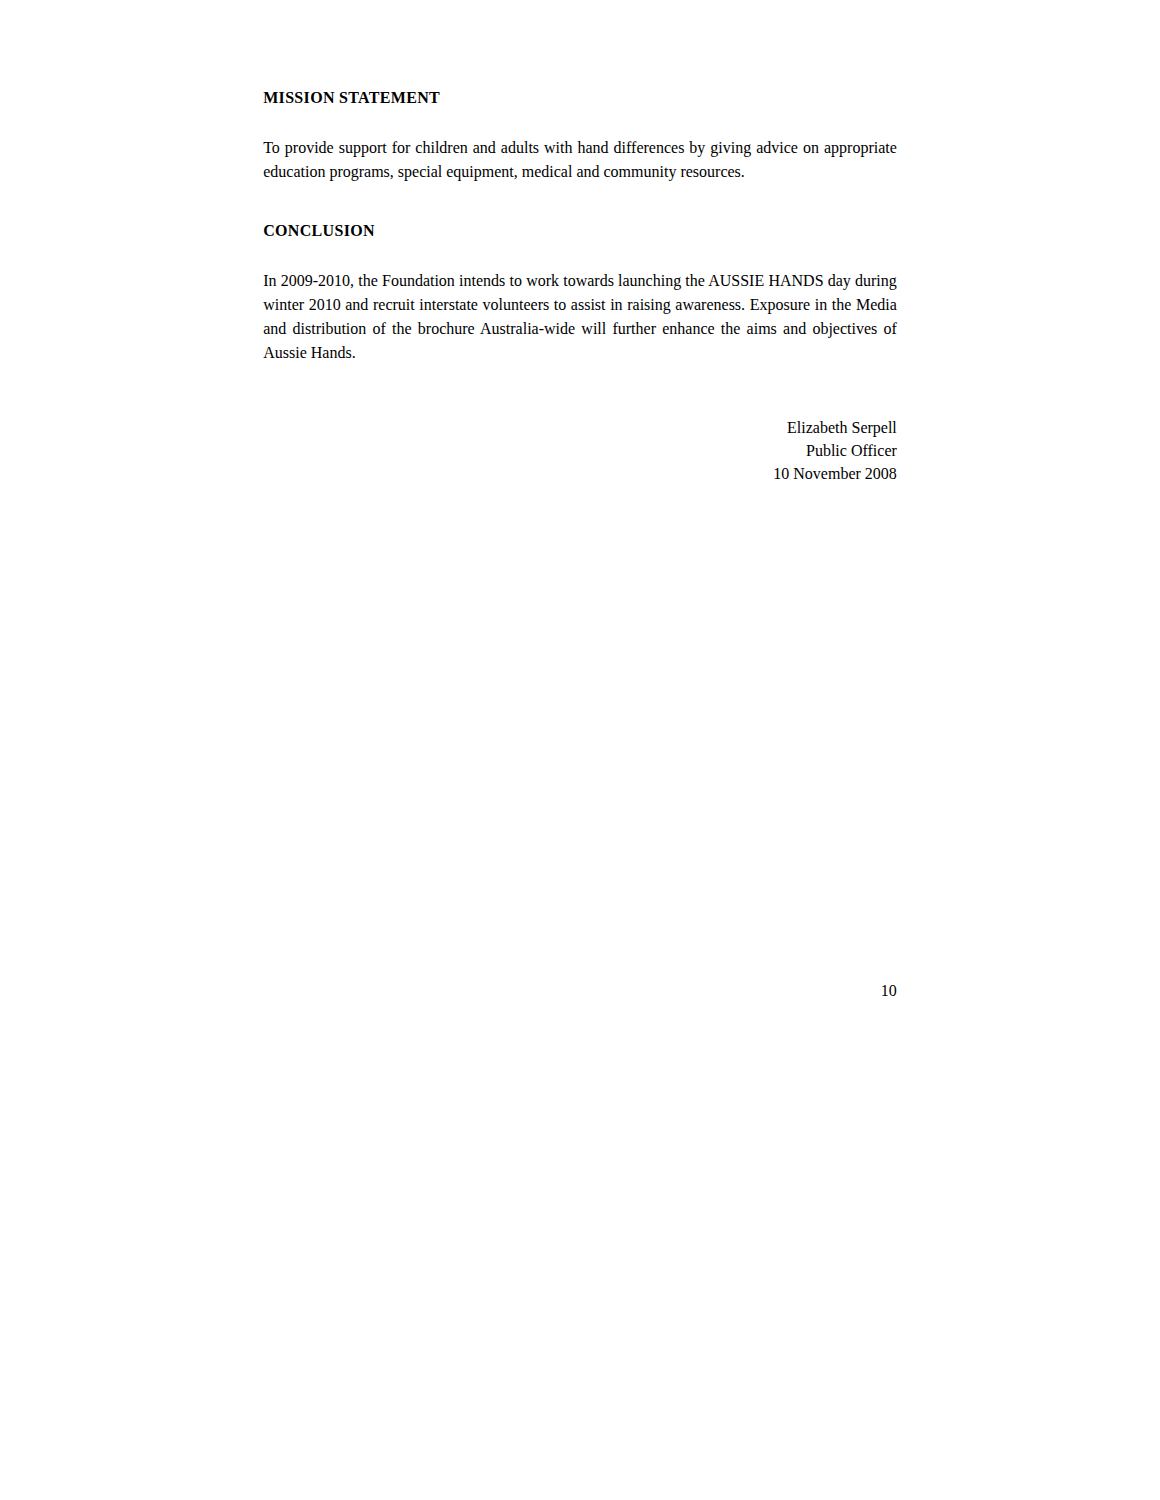MISSION STATEMENT
To provide support for children and adults with hand differences by giving advice on appropriate education programs, special equipment, medical and community resources.
CONCLUSION
In 2009-2010, the Foundation intends to work towards launching the AUSSIE HANDS day during winter 2010 and recruit interstate volunteers to assist in raising awareness. Exposure in the Media and distribution of the brochure Australia-wide will further enhance the aims and objectives of Aussie Hands.
Elizabeth Serpell Public Officer 10 November 2008
10